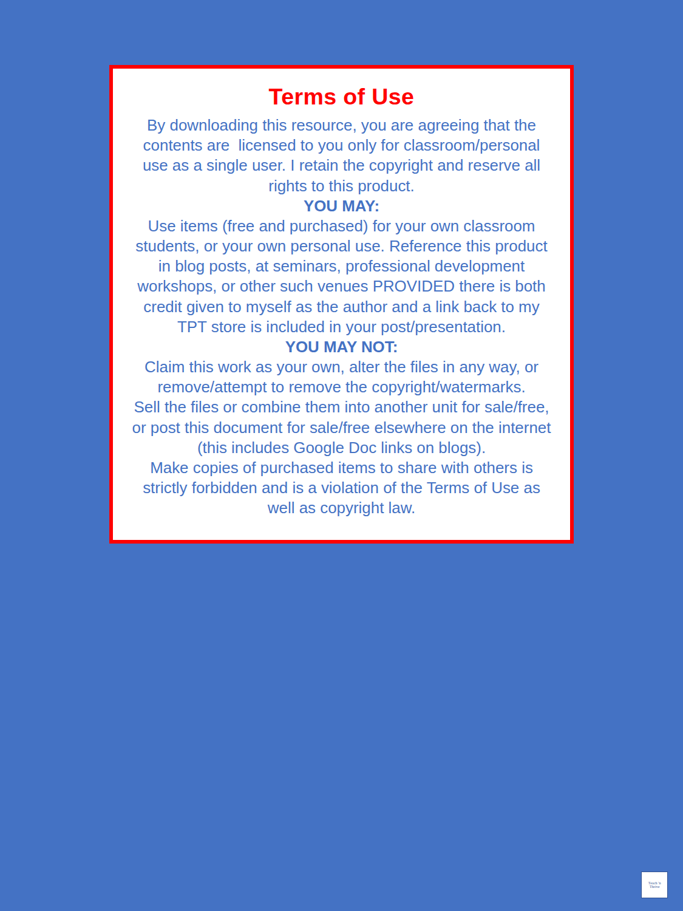Terms of Use
By downloading this resource, you are agreeing that the contents are licensed to you only for classroom/personal use as a single user. I retain the copyright and reserve all rights to this product.
YOU MAY:
Use items (free and purchased) for your own classroom students, or your own personal use. Reference this product in blog posts, at seminars, professional development workshops, or other such venues PROVIDED there is both credit given to myself as the author and a link back to my TPT store is included in your post/presentation.
YOU MAY NOT:
Claim this work as your own, alter the files in any way, or remove/attempt to remove the copyright/watermarks.
Sell the files or combine them into another unit for sale/free,
or post this document for sale/free elsewhere on the internet (this includes Google Doc links on blogs).
Make copies of purchased items to share with others is strictly forbidden and is a violation of the Terms of Use as well as copyright law.
Teach 'n
Thrive